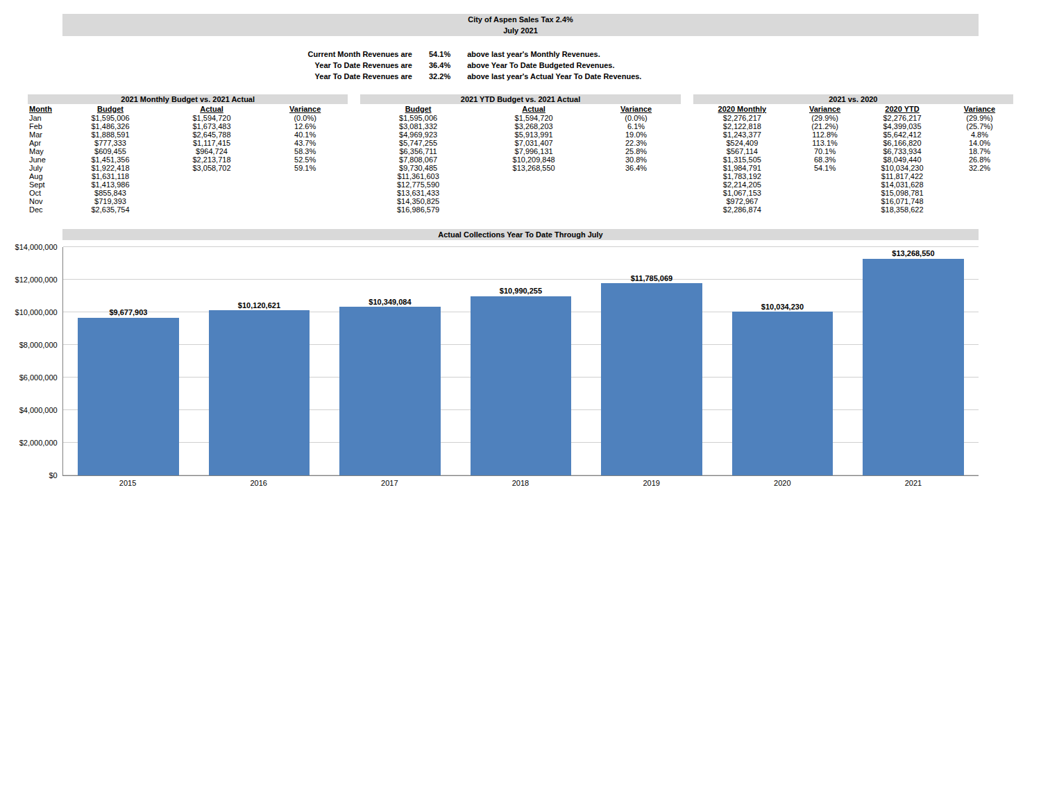City of Aspen Sales Tax 2.4%
July 2021
| Current Month Revenues are | 54.1% | above last year's Monthly Revenues. |
| Year To Date Revenues are | 36.4% | above Year To Date Budgeted Revenues. |
| Year To Date Revenues are | 32.2% | above last year's Actual Year To Date Revenues. |
2021 Monthly Budget vs. 2021 Actual
| Month | Budget | Actual | Variance |
| --- | --- | --- | --- |
| Jan | $1,595,006 | $1,594,720 | (0.0%) |
| Feb | $1,486,326 | $1,673,483 | 12.6% |
| Mar | $1,888,591 | $2,645,788 | 40.1% |
| Apr | $777,333 | $1,117,415 | 43.7% |
| May | $609,455 | $964,724 | 58.3% |
| June | $1,451,356 | $2,213,718 | 52.5% |
| July | $1,922,418 | $3,058,702 | 59.1% |
| Aug | $1,631,118 | | |
| Sept | $1,413,986 | | |
| Oct | $855,843 | | |
| Nov | $719,393 | | |
| Dec | $2,635,754 | | |
2021 YTD Budget vs. 2021 Actual
| Budget | Actual | Variance |
| --- | --- | --- |
| $1,595,006 | $1,594,720 | (0.0%) |
| $3,081,332 | $3,268,203 | 6.1% |
| $4,969,923 | $5,913,991 | 19.0% |
| $5,747,255 | $7,031,407 | 22.3% |
| $6,356,711 | $7,996,131 | 25.8% |
| $7,808,067 | $10,209,848 | 30.8% |
| $9,730,485 | $13,268,550 | 36.4% |
| $11,361,603 | | |
| $12,775,590 | | |
| $13,631,433 | | |
| $14,350,825 | | |
| $16,986,579 | | |
2021 vs. 2020
| 2020 Monthly | Variance | 2020 YTD | Variance |
| --- | --- | --- | --- |
| $2,276,217 | (29.9%) | $2,276,217 | (29.9%) |
| $2,122,818 | (21.2%) | $4,399,035 | (25.7%) |
| $1,243,377 | 112.8% | $5,642,412 | 4.8% |
| $524,409 | 113.1% | $6,166,820 | 14.0% |
| $567,114 | 70.1% | $6,733,934 | 18.7% |
| $1,315,505 | 68.3% | $8,049,440 | 26.8% |
| $1,984,791 | 54.1% | $10,034,230 | 32.2% |
| $1,783,192 | | $11,817,422 | |
| $2,214,205 | | $14,031,628 | |
| $1,067,153 | | $15,098,781 | |
| $972,967 | | $16,071,748 | |
| $2,286,874 | | $18,358,622 | |
Actual Collections Year To Date Through July
$0
$2,000,000
$4,000,000
$6,000,000
$8,000,000
$10,000,000
$12,000,000
$14,000,000
$9,677,903
$10,120,621
$10,349,084
$10,990,255
$11,785,069
$10,034,230
$13,268,550
2015
2016
2017
2018
2019
2020
2021